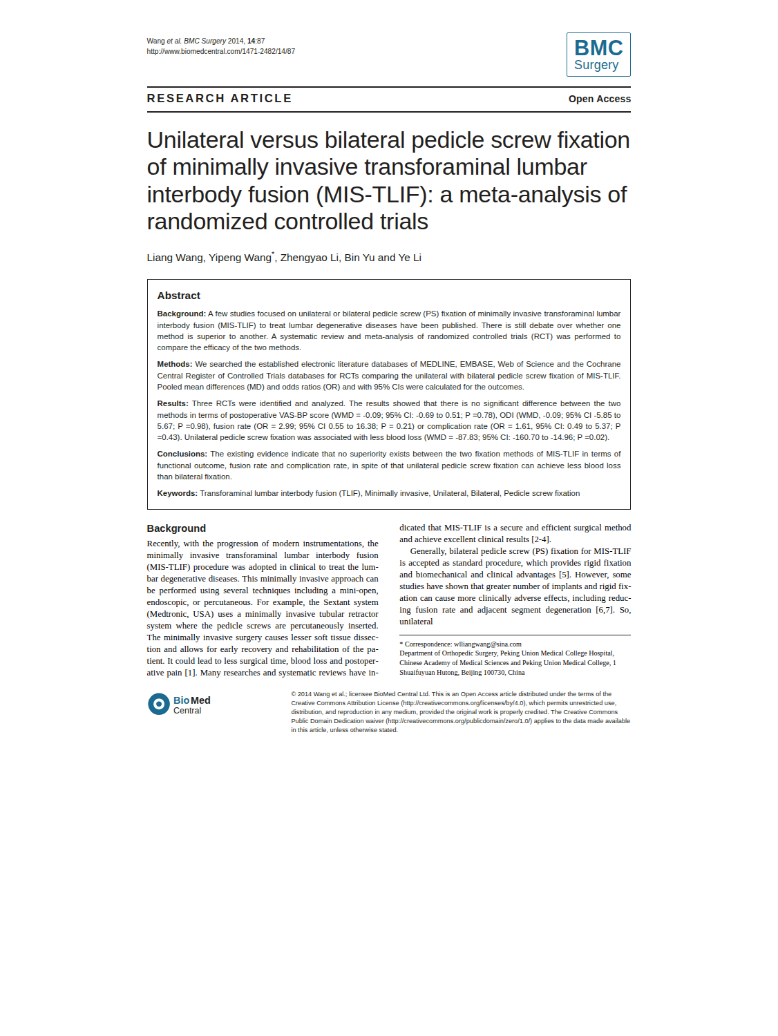Wang et al. BMC Surgery 2014, 14:87
http://www.biomedcentral.com/1471-2482/14/87
BMC Surgery
RESEARCH ARTICLE
Open Access
Unilateral versus bilateral pedicle screw fixation of minimally invasive transforaminal lumbar interbody fusion (MIS-TLIF): a meta-analysis of randomized controlled trials
Liang Wang, Yipeng Wang*, Zhengyao Li, Bin Yu and Ye Li
Abstract
Background: A few studies focused on unilateral or bilateral pedicle screw (PS) fixation of minimally invasive transforaminal lumbar interbody fusion (MIS-TLIF) to treat lumbar degenerative diseases have been published. There is still debate over whether one method is superior to another. A systematic review and meta-analysis of randomized controlled trials (RCT) was performed to compare the efficacy of the two methods.
Methods: We searched the established electronic literature databases of MEDLINE, EMBASE, Web of Science and the Cochrane Central Register of Controlled Trials databases for RCTs comparing the unilateral with bilateral pedicle screw fixation of MIS-TLIF. Pooled mean differences (MD) and odds ratios (OR) and with 95% CIs were calculated for the outcomes.
Results: Three RCTs were identified and analyzed. The results showed that there is no significant difference between the two methods in terms of postoperative VAS-BP score (WMD = -0.09; 95% CI: -0.69 to 0.51; P =0.78), ODI (WMD, -0.09; 95% CI -5.85 to 5.67; P =0.98), fusion rate (OR = 2.99; 95% CI 0.55 to 16.38; P = 0.21) or complication rate (OR = 1.61, 95% CI: 0.49 to 5.37; P =0.43). Unilateral pedicle screw fixation was associated with less blood loss (WMD = -87.83; 95% CI: -160.70 to -14.96; P =0.02).
Conclusions: The existing evidence indicate that no superiority exists between the two fixation methods of MIS-TLIF in terms of functional outcome, fusion rate and complication rate, in spite of that unilateral pedicle screw fixation can achieve less blood loss than bilateral fixation.
Keywords: Transforaminal lumbar interbody fusion (TLIF), Minimally invasive, Unilateral, Bilateral, Pedicle screw fixation
Background
Recently, with the progression of modern instrumentations, the minimally invasive transforaminal lumbar interbody fusion (MIS-TLIF) procedure was adopted in clinical to treat the lumbar degenerative diseases. This minimally invasive approach can be performed using several techniques including a mini-open, endoscopic, or percutaneous. For example, the Sextant system (Medtronic, USA) uses a minimally invasive tubular retractor system where the pedicle screws are percutaneously inserted. The minimally invasive surgery causes lesser soft tissue dissection and allows for early recovery and rehabilitation of the patient. It could lead to less surgical time, blood loss and postoperative pain [1]. Many researches and systematic reviews have indicated that MIS-TLIF is a secure and efficient surgical method and achieve excellent clinical results [2-4].
Generally, bilateral pedicle screw (PS) fixation for MIS-TLIF is accepted as standard procedure, which provides rigid fixation and biomechanical and clinical advantages [5]. However, some studies have shown that greater number of implants and rigid fixation can cause more clinically adverse effects, including reducing fusion rate and adjacent segment degeneration [6,7]. So, unilateral
* Correspondence: wlliangwang@sina.com
Department of Orthopedic Surgery, Peking Union Medical College Hospital, Chinese Academy of Medical Sciences and Peking Union Medical College, 1 Shuaifuyuan Hutong, Beijing 100730, China
Bio Med Central
© 2014 Wang et al.; licensee BioMed Central Ltd. This is an Open Access article distributed under the terms of the Creative Commons Attribution License (http://creativecommons.org/licenses/by/4.0), which permits unrestricted use, distribution, and reproduction in any medium, provided the original work is properly credited. The Creative Commons Public Domain Dedication waiver (http://creativecommons.org/publicdomain/zero/1.0/) applies to the data made available in this article, unless otherwise stated.